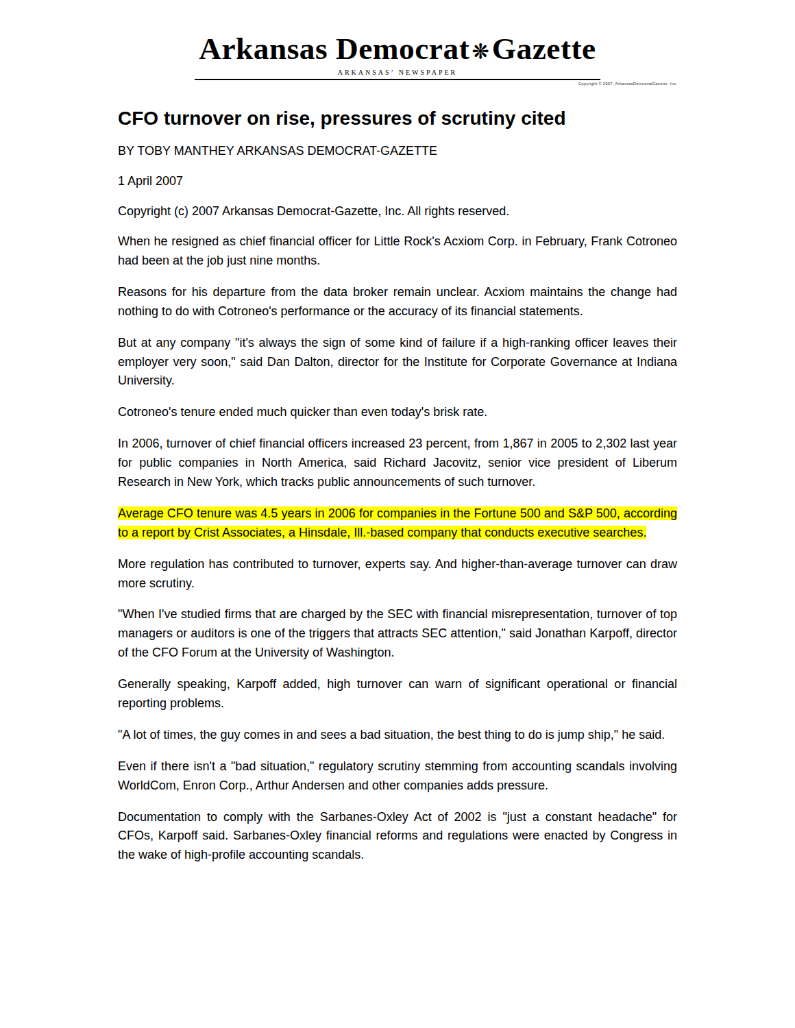Arkansas Democrat❊Gazette
Arkansas’ Newspaper
Copyright © 2007, ArkansasDemocratGazette, Inc.
CFO turnover on rise, pressures of scrutiny cited
BY TOBY MANTHEY ARKANSAS DEMOCRAT-GAZETTE
1 April 2007
Copyright (c) 2007 Arkansas Democrat-Gazette, Inc. All rights reserved.
When he resigned as chief financial officer for Little Rock's Acxiom Corp. in February, Frank Cotroneo had been at the job just nine months.
Reasons for his departure from the data broker remain unclear. Acxiom maintains the change had nothing to do with Cotroneo's performance or the accuracy of its financial statements.
But at any company "it's always the sign of some kind of failure if a high-ranking officer leaves their employer very soon," said Dan Dalton, director for the Institute for Corporate Governance at Indiana University.
Cotroneo's tenure ended much quicker than even today's brisk rate.
In 2006, turnover of chief financial officers increased 23 percent, from 1,867 in 2005 to 2,302 last year for public companies in North America, said Richard Jacovitz, senior vice president of Liberum Research in New York, which tracks public announcements of such turnover.
Average CFO tenure was 4.5 years in 2006 for companies in the Fortune 500 and S&P 500, according to a report by Crist Associates, a Hinsdale, Ill.-based company that conducts executive searches.
More regulation has contributed to turnover, experts say. And higher-than-average turnover can draw more scrutiny.
"When I've studied firms that are charged by the SEC with financial misrepresentation, turnover of top managers or auditors is one of the triggers that attracts SEC attention," said Jonathan Karpoff, director of the CFO Forum at the University of Washington.
Generally speaking, Karpoff added, high turnover can warn of significant operational or financial reporting problems.
"A lot of times, the guy comes in and sees a bad situation, the best thing to do is jump ship," he said.
Even if there isn't a "bad situation," regulatory scrutiny stemming from accounting scandals involving WorldCom, Enron Corp., Arthur Andersen and other companies adds pressure.
Documentation to comply with the Sarbanes-Oxley Act of 2002 is "just a constant headache" for CFOs, Karpoff said. Sarbanes-Oxley financial reforms and regulations were enacted by Congress in the wake of high-profile accounting scandals.